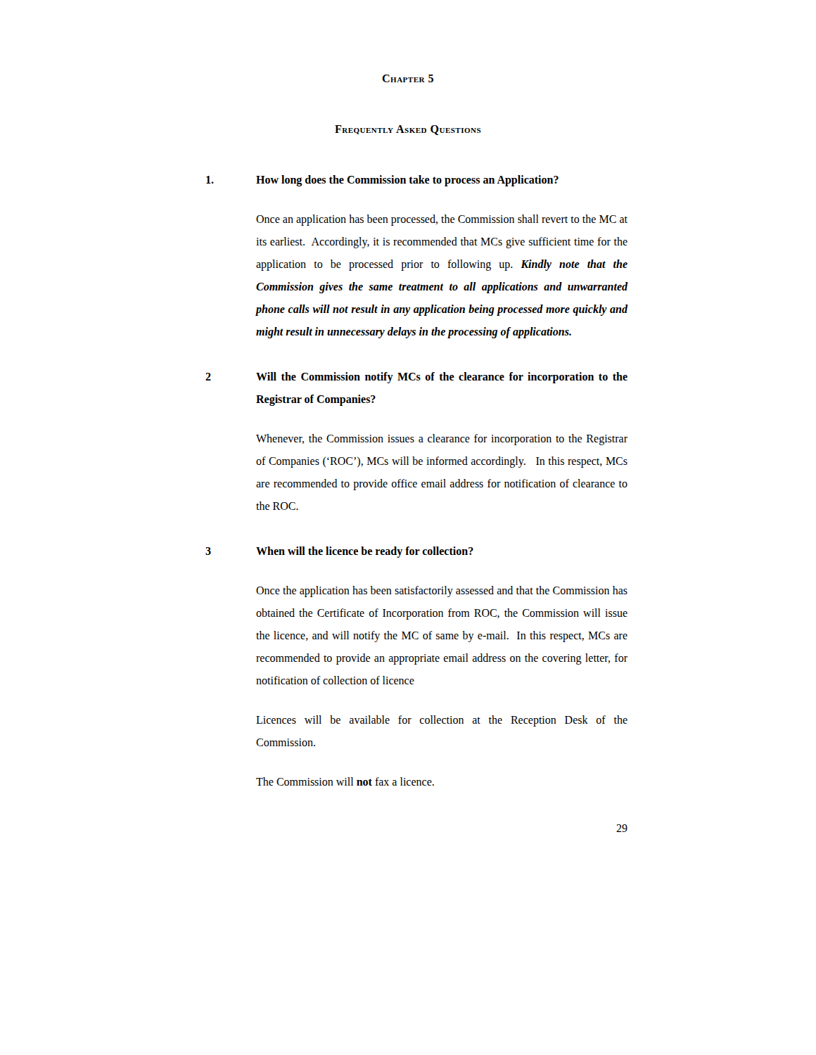Chapter 5
Frequently Asked Questions
1.
How long does the Commission take to process an Application?
Once an application has been processed, the Commission shall revert to the MC at its earliest. Accordingly, it is recommended that MCs give sufficient time for the application to be processed prior to following up. Kindly note that the Commission gives the same treatment to all applications and unwarranted phone calls will not result in any application being processed more quickly and might result in unnecessary delays in the processing of applications.
2
Will the Commission notify MCs of the clearance for incorporation to the Registrar of Companies?
Whenever, the Commission issues a clearance for incorporation to the Registrar of Companies (‘ROC’), MCs will be informed accordingly. In this respect, MCs are recommended to provide office email address for notification of clearance to the ROC.
3
When will the licence be ready for collection?
Once the application has been satisfactorily assessed and that the Commission has obtained the Certificate of Incorporation from ROC, the Commission will issue the licence, and will notify the MC of same by e-mail. In this respect, MCs are recommended to provide an appropriate email address on the covering letter, for notification of collection of licence
Licences will be available for collection at the Reception Desk of the Commission.
The Commission will not fax a licence.
29